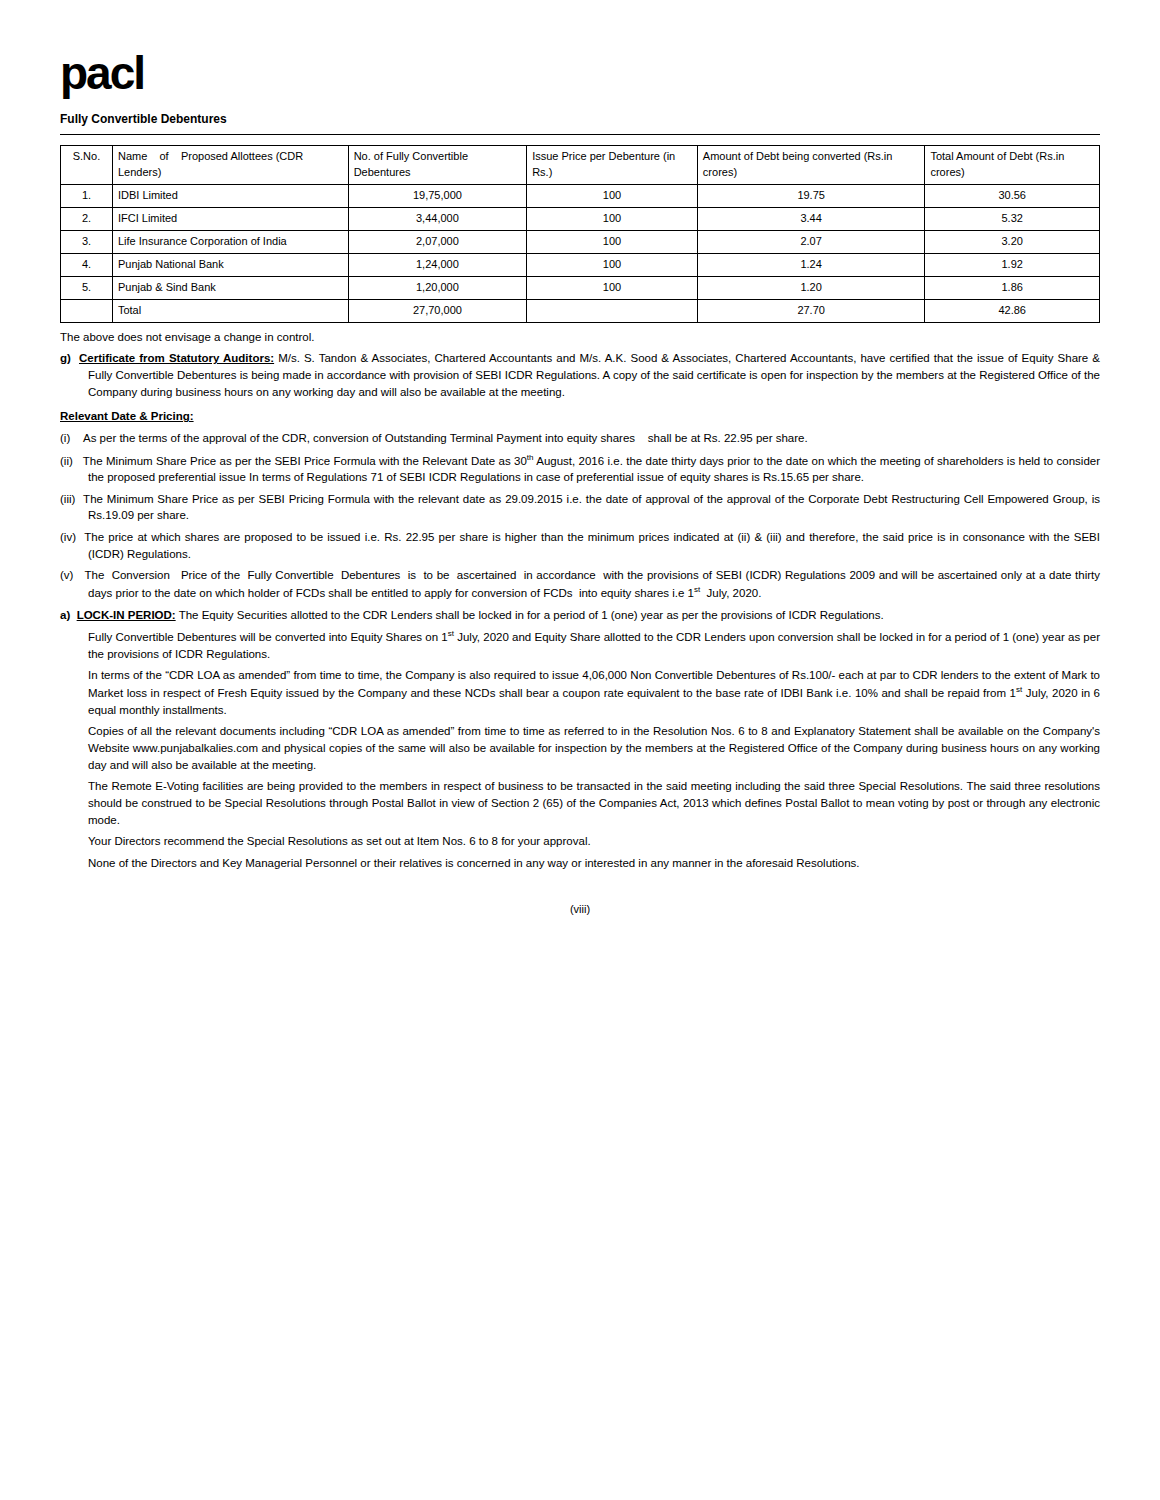pacl
Fully Convertible Debentures
| S.No. | Name of Proposed Allottees (CDR Lenders) | No. of Fully Convertible Debentures | Issue Price per Debenture (in Rs.) | Amount of Debt being converted (Rs.in crores) | Total Amount of Debt (Rs.in crores) |
| --- | --- | --- | --- | --- | --- |
| 1. | IDBI Limited | 19,75,000 | 100 | 19.75 | 30.56 |
| 2. | IFCI Limited | 3,44,000 | 100 | 3.44 | 5.32 |
| 3. | Life Insurance Corporation of India | 2,07,000 | 100 | 2.07 | 3.20 |
| 4. | Punjab National Bank | 1,24,000 | 100 | 1.24 | 1.92 |
| 5. | Punjab & Sind Bank | 1,20,000 | 100 | 1.20 | 1.86 |
| | Total | 27,70,000 | | 27.70 | 42.86 |
The above does not envisage a change in control.
g) Certificate from Statutory Auditors: M/s. S. Tandon & Associates, Chartered Accountants and M/s. A.K. Sood & Associates, Chartered Accountants, have certified that the issue of Equity Share & Fully Convertible Debentures is being made in accordance with provision of SEBI ICDR Regulations. A copy of the said certificate is open for inspection by the members at the Registered Office of the Company during business hours on any working day and will also be available at the meeting.
Relevant Date & Pricing:
(i) As per the terms of the approval of the CDR, conversion of Outstanding Terminal Payment into equity shares shall be at Rs. 22.95 per share.
(ii) The Minimum Share Price as per the SEBI Price Formula with the Relevant Date as 30th August, 2016 i.e. the date thirty days prior to the date on which the meeting of shareholders is held to consider the proposed preferential issue In terms of Regulations 71 of SEBI ICDR Regulations in case of preferential issue of equity shares is Rs.15.65 per share.
(iii) The Minimum Share Price as per SEBI Pricing Formula with the relevant date as 29.09.2015 i.e. the date of approval of the approval of the Corporate Debt Restructuring Cell Empowered Group, is Rs.19.09 per share.
(iv) The price at which shares are proposed to be issued i.e. Rs. 22.95 per share is higher than the minimum prices indicated at (ii) & (iii) and therefore, the said price is in consonance with the SEBI (ICDR) Regulations.
(v) The Conversion Price of the Fully Convertible Debentures is to be ascertained in accordance with the provisions of SEBI (ICDR) Regulations 2009 and will be ascertained only at a date thirty days prior to the date on which holder of FCDs shall be entitled to apply for conversion of FCDs into equity shares i.e 1st July, 2020.
a) LOCK-IN PERIOD: The Equity Securities allotted to the CDR Lenders shall be locked in for a period of 1 (one) year as per the provisions of ICDR Regulations.
Fully Convertible Debentures will be converted into Equity Shares on 1st July, 2020 and Equity Share allotted to the CDR Lenders upon conversion shall be locked in for a period of 1 (one) year as per the provisions of ICDR Regulations.
In terms of the “CDR LOA as amended” from time to time, the Company is also required to issue 4,06,000 Non Convertible Debentures of Rs.100/- each at par to CDR lenders to the extent of Mark to Market loss in respect of Fresh Equity issued by the Company and these NCDs shall bear a coupon rate equivalent to the base rate of IDBI Bank i.e. 10% and shall be repaid from 1st July, 2020 in 6 equal monthly installments.
Copies of all the relevant documents including “CDR LOA as amended” from time to time as referred to in the Resolution Nos. 6 to 8 and Explanatory Statement shall be available on the Company's Website www.punjabalkalies.com and physical copies of the same will also be available for inspection by the members at the Registered Office of the Company during business hours on any working day and will also be available at the meeting.
The Remote E-Voting facilities are being provided to the members in respect of business to be transacted in the said meeting including the said three Special Resolutions. The said three resolutions should be construed to be Special Resolutions through Postal Ballot in view of Section 2 (65) of the Companies Act, 2013 which defines Postal Ballot to mean voting by post or through any electronic mode.
Your Directors recommend the Special Resolutions as set out at Item Nos. 6 to 8 for your approval.
None of the Directors and Key Managerial Personnel or their relatives is concerned in any way or interested in any manner in the aforesaid Resolutions.
(viii)